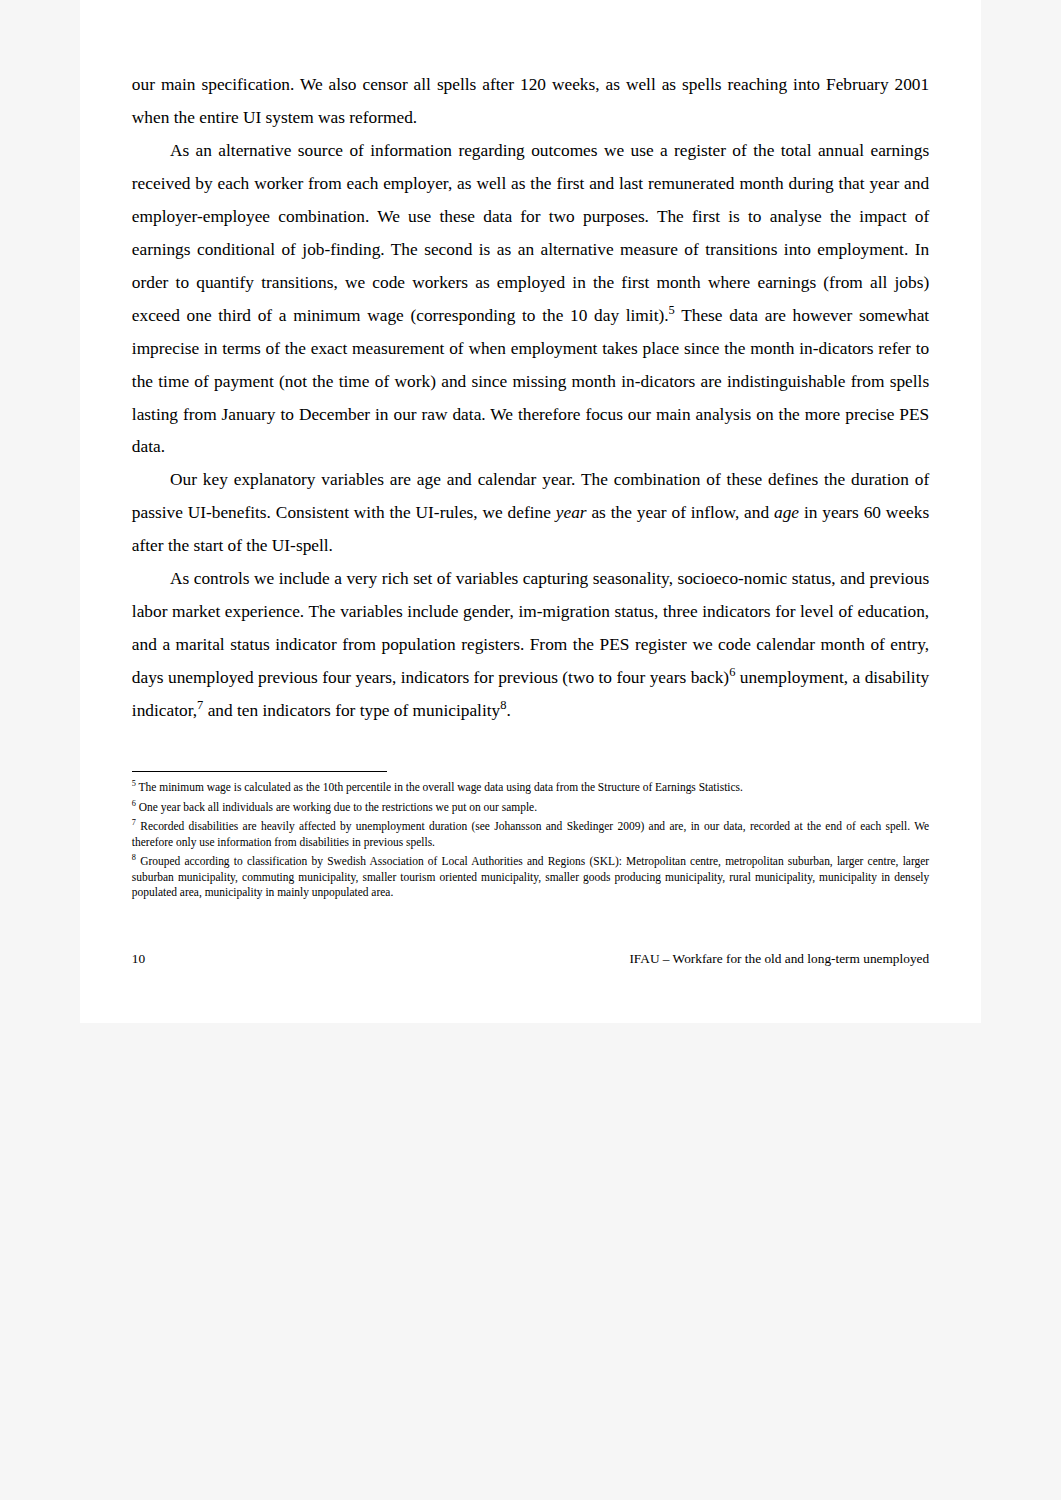our main specification. We also censor all spells after 120 weeks, as well as spells reaching into February 2001 when the entire UI system was reformed.
As an alternative source of information regarding outcomes we use a register of the total annual earnings received by each worker from each employer, as well as the first and last remunerated month during that year and employer-employee combination. We use these data for two purposes. The first is to analyse the impact of earnings conditional of job-finding. The second is as an alternative measure of transitions into employment. In order to quantify transitions, we code workers as employed in the first month where earnings (from all jobs) exceed one third of a minimum wage (corresponding to the 10 day limit).5 These data are however somewhat imprecise in terms of the exact measurement of when employment takes place since the month in-dicators refer to the time of payment (not the time of work) and since missing month in-dicators are indistinguishable from spells lasting from January to December in our raw data. We therefore focus our main analysis on the more precise PES data.
Our key explanatory variables are age and calendar year. The combination of these defines the duration of passive UI-benefits. Consistent with the UI-rules, we define year as the year of inflow, and age in years 60 weeks after the start of the UI-spell.
As controls we include a very rich set of variables capturing seasonality, socioeco-nomic status, and previous labor market experience. The variables include gender, im-migration status, three indicators for level of education, and a marital status indicator from population registers. From the PES register we code calendar month of entry, days unemployed previous four years, indicators for previous (two to four years back)6 unemployment, a disability indicator,7 and ten indicators for type of municipality8.
5 The minimum wage is calculated as the 10th percentile in the overall wage data using data from the Structure of Earnings Statistics.
6 One year back all individuals are working due to the restrictions we put on our sample.
7 Recorded disabilities are heavily affected by unemployment duration (see Johansson and Skedinger 2009) and are, in our data, recorded at the end of each spell. We therefore only use information from disabilities in previous spells.
8 Grouped according to classification by Swedish Association of Local Authorities and Regions (SKL): Metropolitan centre, metropolitan suburban, larger centre, larger suburban municipality, commuting municipality, smaller tourism oriented municipality, smaller goods producing municipality, rural municipality, municipality in densely populated area, municipality in mainly unpopulated area.
10 IFAU – Workfare for the old and long-term unemployed